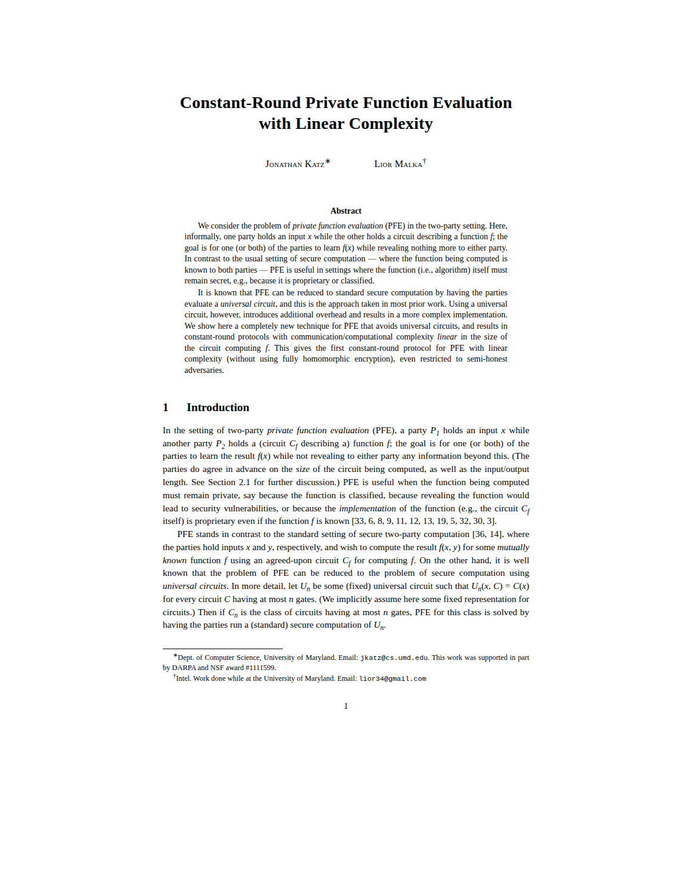Constant-Round Private Function Evaluation
with Linear Complexity
Jonathan Katz∗ Lior Malka†
Abstract
We consider the problem of private function evaluation (PFE) in the two-party setting. Here, informally, one party holds an input x while the other holds a circuit describing a function f; the goal is for one (or both) of the parties to learn f(x) while revealing nothing more to either party. In contrast to the usual setting of secure computation — where the function being computed is known to both parties — PFE is useful in settings where the function (i.e., algorithm) itself must remain secret, e.g., because it is proprietary or classified.
It is known that PFE can be reduced to standard secure computation by having the parties evaluate a universal circuit, and this is the approach taken in most prior work. Using a universal circuit, however, introduces additional overhead and results in a more complex implementation. We show here a completely new technique for PFE that avoids universal circuits, and results in constant-round protocols with communication/computational complexity linear in the size of the circuit computing f. This gives the first constant-round protocol for PFE with linear complexity (without using fully homomorphic encryption), even restricted to semi-honest adversaries.
1 Introduction
In the setting of two-party private function evaluation (PFE), a party P1 holds an input x while another party P2 holds a (circuit Cf describing a) function f; the goal is for one (or both) of the parties to learn the result f(x) while not revealing to either party any information beyond this. (The parties do agree in advance on the size of the circuit being computed, as well as the input/output length. See Section 2.1 for further discussion.) PFE is useful when the function being computed must remain private, say because the function is classified, because revealing the function would lead to security vulnerabilities, or because the implementation of the function (e.g., the circuit Cf itself) is proprietary even if the function f is known [33, 6, 8, 9, 11, 12, 13, 19, 5, 32, 30, 3].
PFE stands in contrast to the standard setting of secure two-party computation [36, 14], where the parties hold inputs x and y, respectively, and wish to compute the result f(x, y) for some mutually known function f using an agreed-upon circuit Cf for computing f. On the other hand, it is well known that the problem of PFE can be reduced to the problem of secure computation using universal circuits. In more detail, let Un be some (fixed) universal circuit such that Un(x, C) = C(x) for every circuit C having at most n gates. (We implicitly assume here some fixed representation for circuits.) Then if Cn is the class of circuits having at most n gates, PFE for this class is solved by having the parties run a (standard) secure computation of Un.
∗Dept. of Computer Science, University of Maryland. Email: jkatz@cs.umd.edu. This work was supported in part by DARPA and NSF award #1111599.
†Intel. Work done while at the University of Maryland. Email: lior34@gmail.com
1